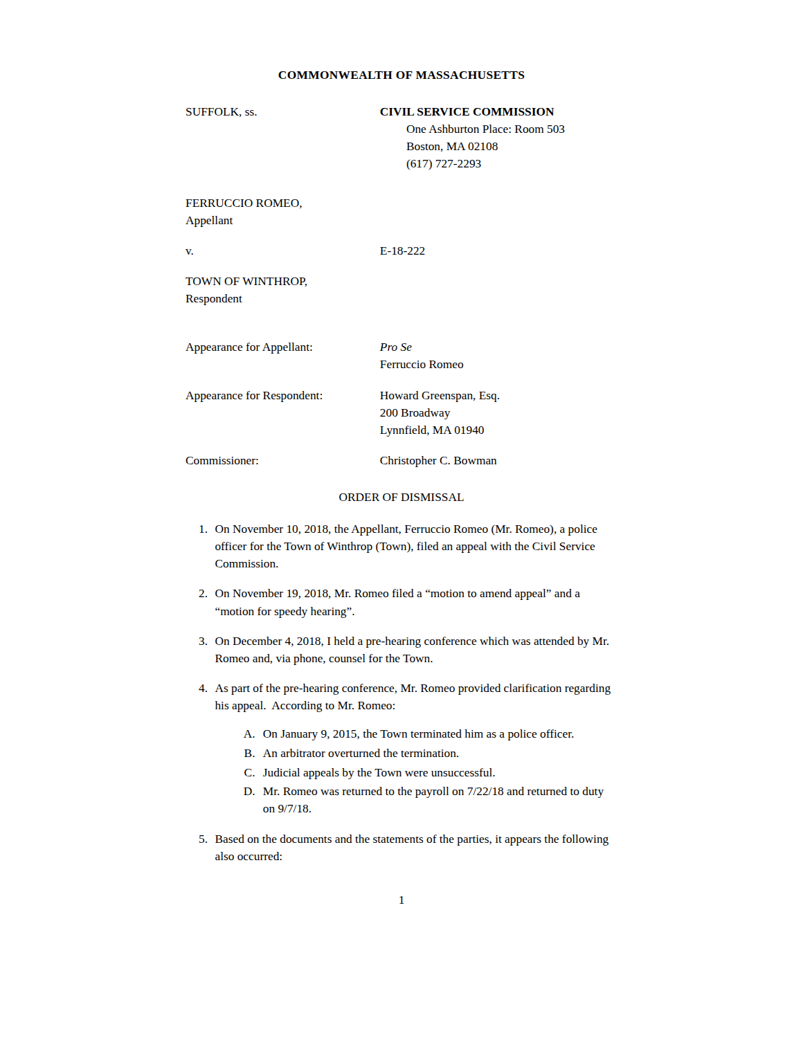COMMONWEALTH OF MASSACHUSETTS
| SUFFOLK, ss. | CIVIL SERVICE COMMISSION One Ashburton Place: Room 503 Boston, MA 02108 (617) 727-2293 |
| FERRUCCIO ROMEO, Appellant | |
| v. | E-18-222 |
| TOWN OF WINTHROP, Respondent | |
| Appearance for Appellant: | Pro Se Ferruccio Romeo |
| Appearance for Respondent: | Howard Greenspan, Esq. 200 Broadway Lynnfield, MA 01940 |
| Commissioner: | Christopher C. Bowman |
ORDER OF DISMISSAL
On November 10, 2018, the Appellant, Ferruccio Romeo (Mr. Romeo), a police officer for the Town of Winthrop (Town), filed an appeal with the Civil Service Commission.
On November 19, 2018, Mr. Romeo filed a “motion to amend appeal” and a “motion for speedy hearing”.
On December 4, 2018, I held a pre-hearing conference which was attended by Mr. Romeo and, via phone, counsel for the Town.
As part of the pre-hearing conference, Mr. Romeo provided clarification regarding his appeal. According to Mr. Romeo:
On January 9, 2015, the Town terminated him as a police officer.
An arbitrator overturned the termination.
Judicial appeals by the Town were unsuccessful.
Mr. Romeo was returned to the payroll on 7/22/18 and returned to duty on 9/7/18.
Based on the documents and the statements of the parties, it appears the following also occurred:
1